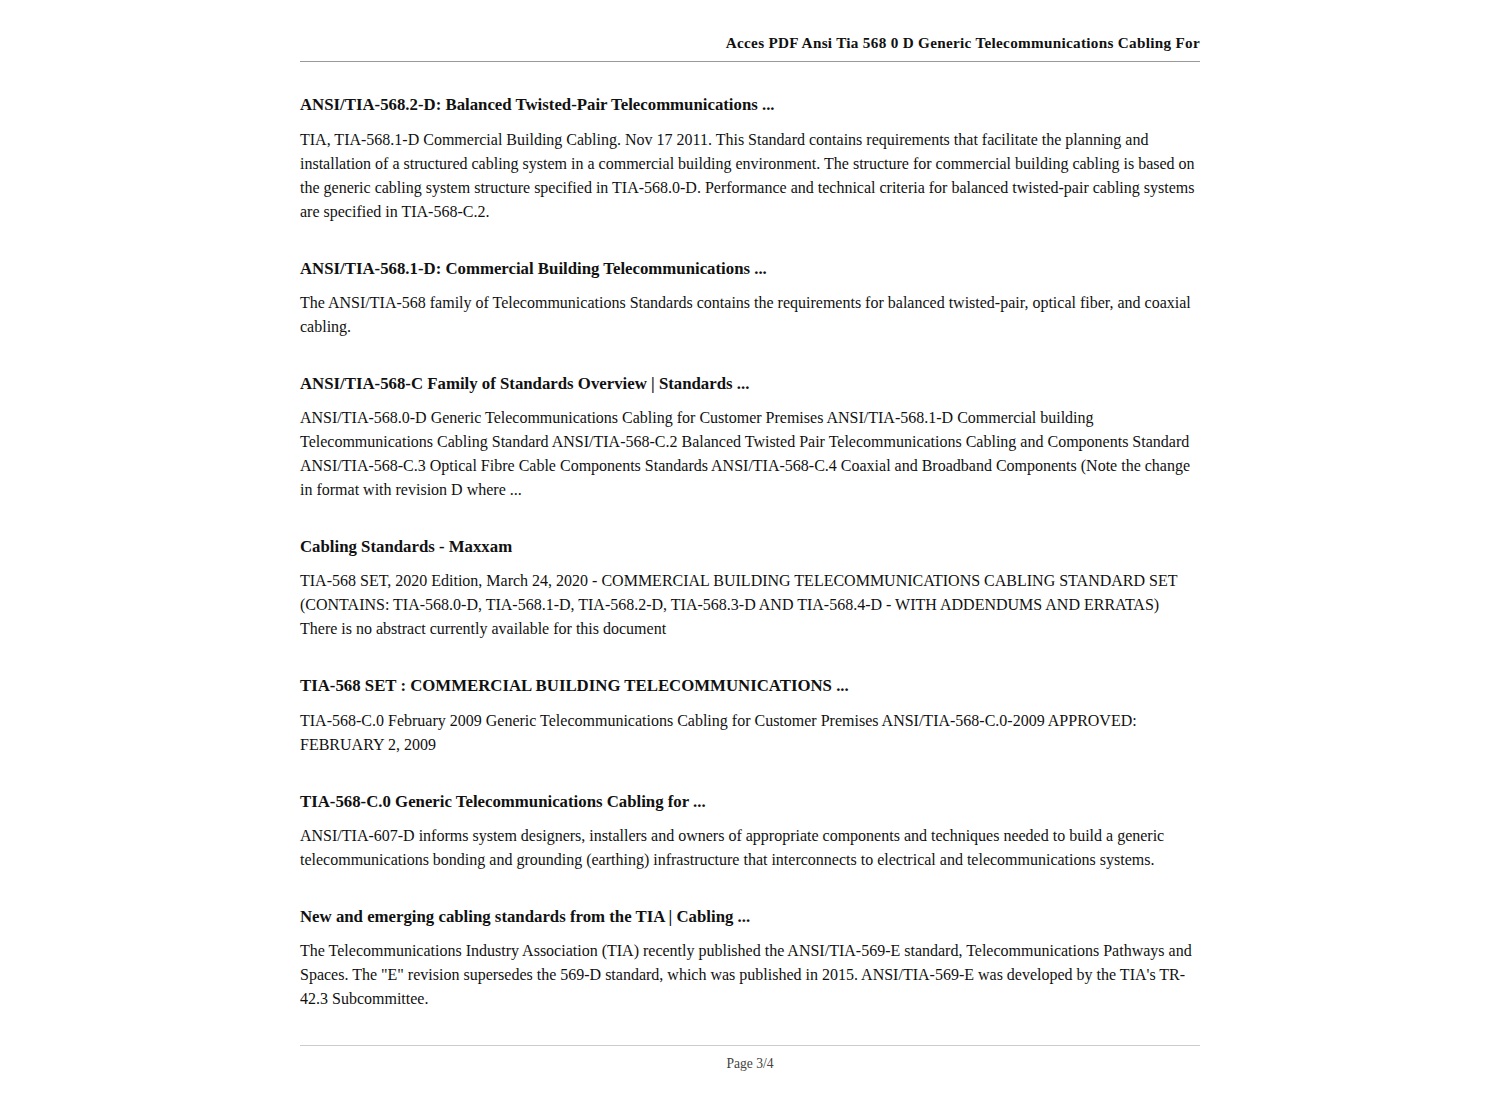Acces PDF Ansi Tia 568 0 D Generic Telecommunications Cabling For
ANSI/TIA-568.2-D: Balanced Twisted-Pair Telecommunications ...
TIA, TIA-568.1-D Commercial Building Cabling. Nov 17 2011. This Standard contains requirements that facilitate the planning and installation of a structured cabling system in a commercial building environment. The structure for commercial building cabling is based on the generic cabling system structure specified in TIA-568.0-D. Performance and technical criteria for balanced twisted-pair cabling systems are specified in TIA-568-C.2.
ANSI/TIA-568.1-D: Commercial Building Telecommunications ...
The ANSI/TIA-568 family of Telecommunications Standards contains the requirements for balanced twisted-pair, optical fiber, and coaxial cabling.
ANSI/TIA-568-C Family of Standards Overview | Standards ...
ANSI/TIA-568.0-D Generic Telecommunications Cabling for Customer Premises ANSI/TIA-568.1-D Commercial building Telecommunications Cabling Standard ANSI/TIA-568-C.2 Balanced Twisted Pair Telecommunications Cabling and Components Standard ANSI/TIA-568-C.3 Optical Fibre Cable Components Standards ANSI/TIA-568-C.4 Coaxial and Broadband Components (Note the change in format with revision D where ...
Cabling Standards - Maxxam
TIA-568 SET, 2020 Edition, March 24, 2020 - COMMERCIAL BUILDING TELECOMMUNICATIONS CABLING STANDARD SET (CONTAINS: TIA-568.0-D, TIA-568.1-D, TIA-568.2-D, TIA-568.3-D AND TIA-568.4-D - WITH ADDENDUMS AND ERRATAS) There is no abstract currently available for this document
TIA-568 SET : COMMERCIAL BUILDING TELECOMMUNICATIONS ...
TIA-568-C.0 February 2009 Generic Telecommunications Cabling for Customer Premises ANSI/TIA-568-C.0-2009 APPROVED: FEBRUARY 2, 2009
TIA-568-C.0 Generic Telecommunications Cabling for ...
ANSI/TIA-607-D informs system designers, installers and owners of appropriate components and techniques needed to build a generic telecommunications bonding and grounding (earthing) infrastructure that interconnects to electrical and telecommunications systems.
New and emerging cabling standards from the TIA | Cabling ...
The Telecommunications Industry Association (TIA) recently published the ANSI/TIA-569-E standard, Telecommunications Pathways and Spaces. The "E" revision supersedes the 569-D standard, which was published in 2015. ANSI/TIA-569-E was developed by the TIA's TR-42.3 Subcommittee.
Page 3/4